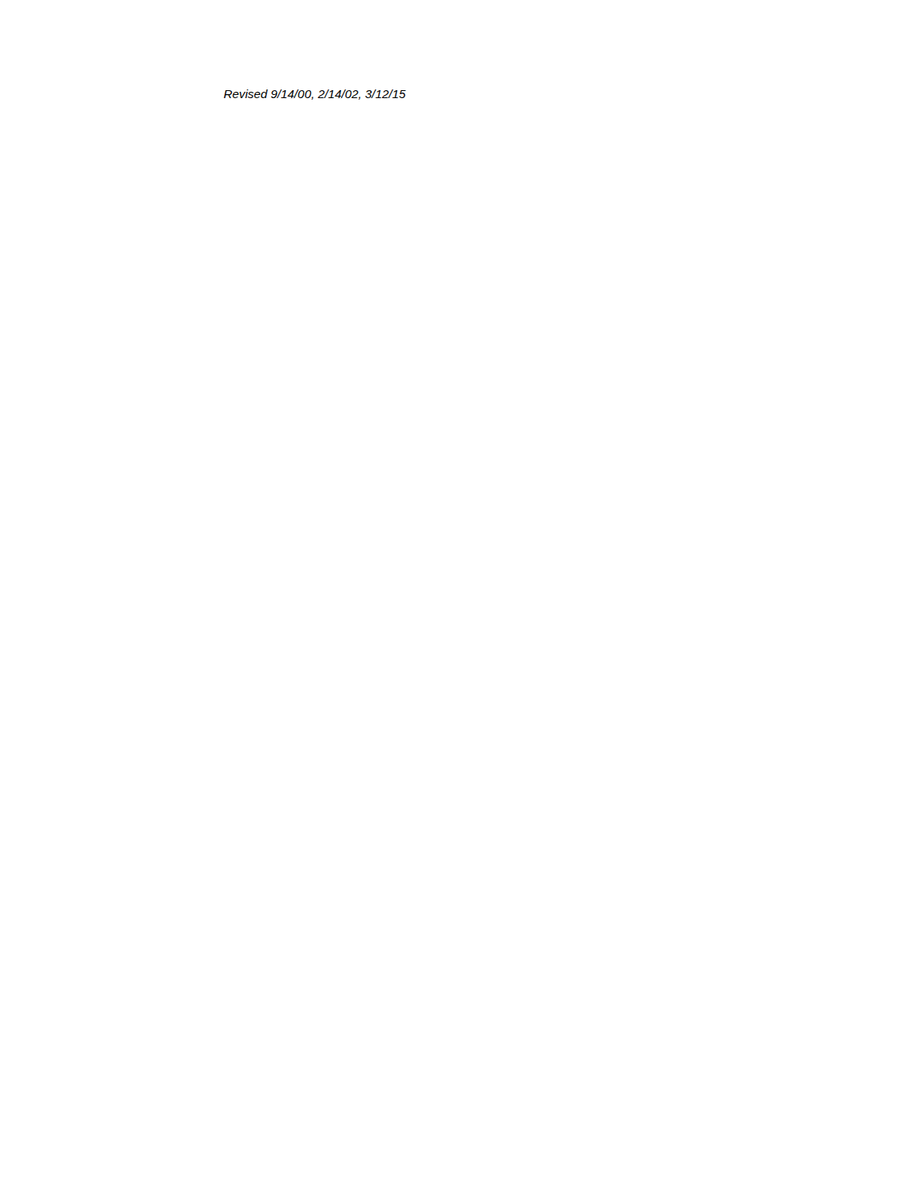Revised 9/14/00, 2/14/02, 3/12/15